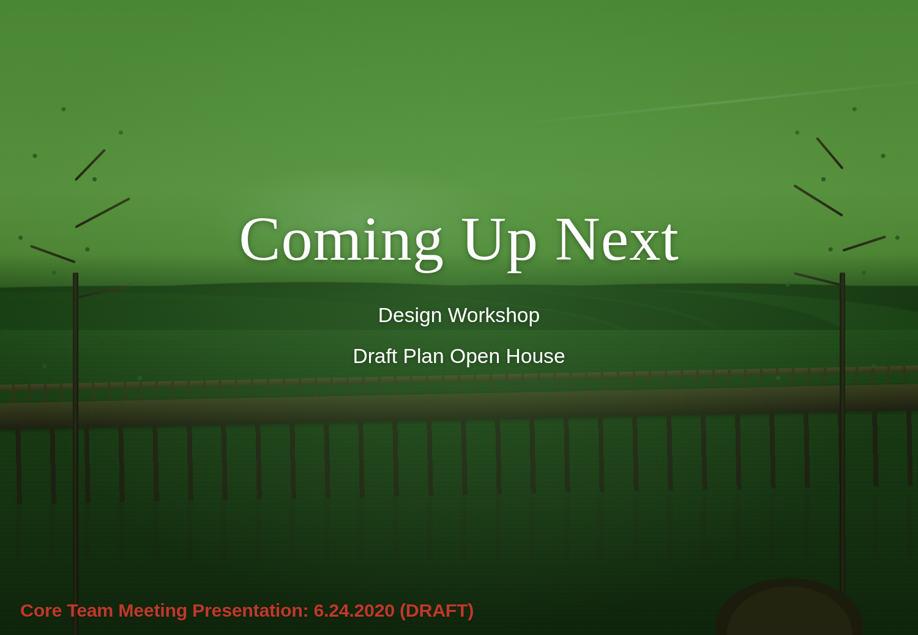Coming Up Next
Design Workshop
Draft Plan Open House
Core Team Meeting Presentation: 6.24.2020 (DRAFT)